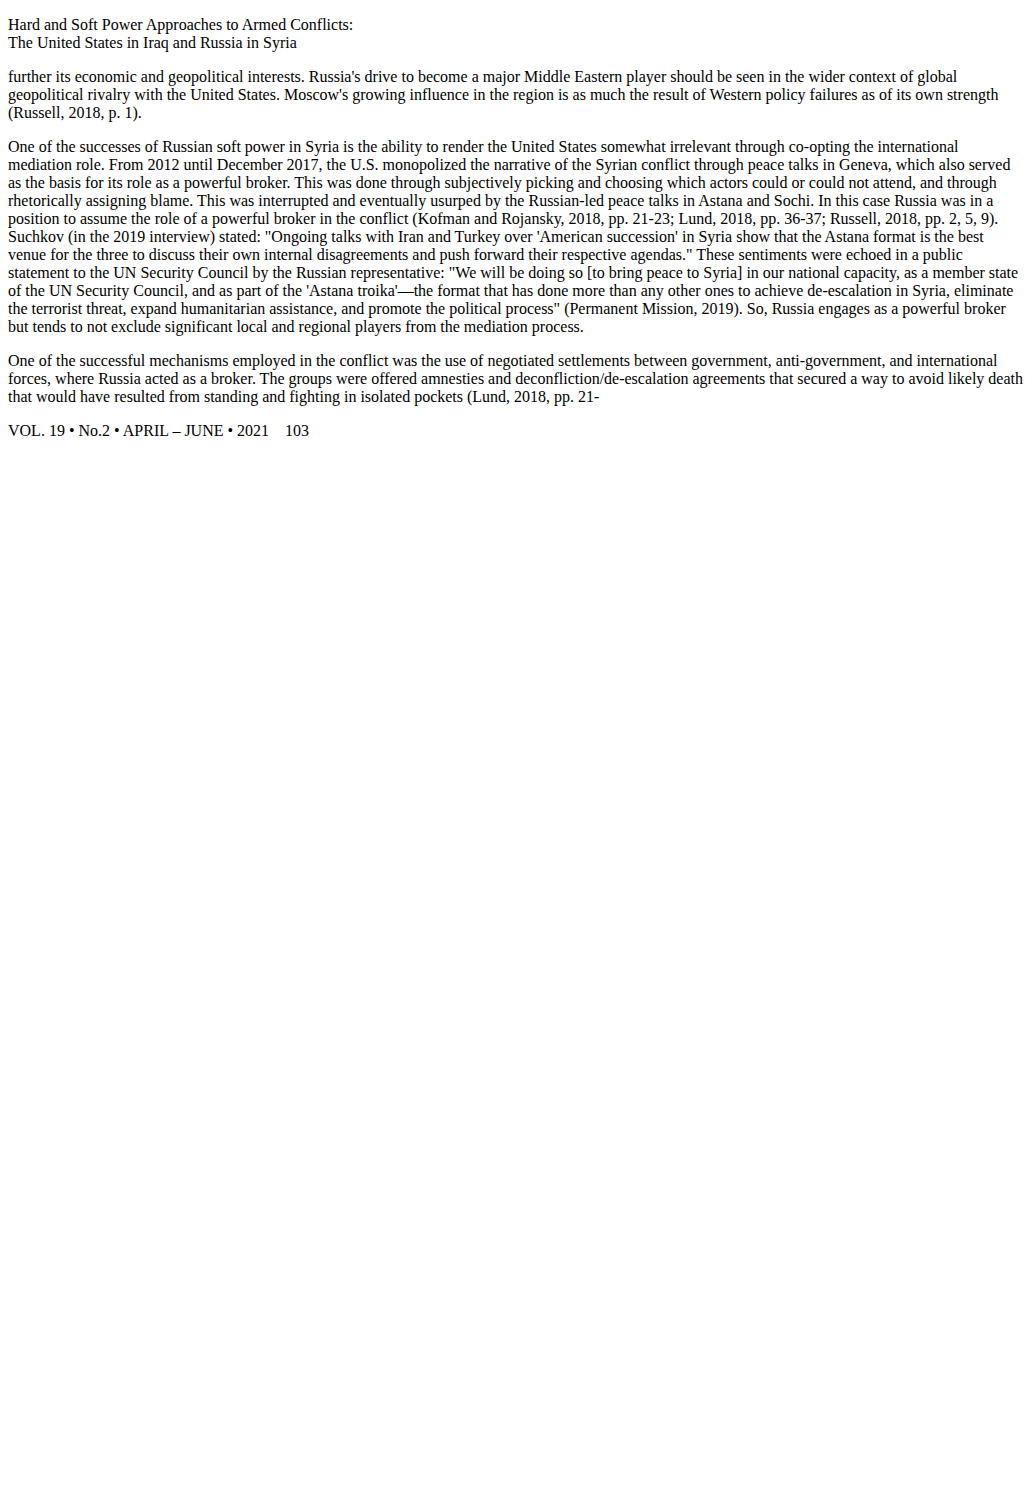Hard and Soft Power Approaches to Armed Conflicts:
The United States in Iraq and Russia in Syria
further its economic and geopolitical interests. Russia's drive to become a major Middle Eastern player should be seen in the wider context of global geopolitical rivalry with the United States. Moscow's growing influence in the region is as much the result of Western policy failures as of its own strength (Russell, 2018, p. 1).
One of the successes of Russian soft power in Syria is the ability to render the United States somewhat irrelevant through co-opting the international mediation role. From 2012 until December 2017, the U.S. monopolized the narrative of the Syrian conflict through peace talks in Geneva, which also served as the basis for its role as a powerful broker. This was done through subjectively picking and choosing which actors could or could not attend, and through rhetorically assigning blame. This was interrupted and eventually usurped by the Russian-led peace talks in Astana and Sochi. In this case Russia was in a position to assume the role of a powerful broker in the conflict (Kofman and Rojansky, 2018, pp. 21-23; Lund, 2018, pp. 36-37; Russell, 2018, pp. 2, 5, 9). Suchkov (in the 2019 interview) stated: "Ongoing talks with Iran and Turkey over 'American succession' in Syria show that the Astana format is the best venue for the three to discuss their own internal disagreements and push forward their respective agendas." These sentiments were echoed in a public statement to the UN Security Council by the Russian representative: "We will be doing so [to bring peace to Syria] in our national capacity, as a member state of the UN Security Council, and as part of the 'Astana troika'—the format that has done more than any other ones to achieve de-escalation in Syria, eliminate the terrorist threat, expand humanitarian assistance, and promote the political process" (Permanent Mission, 2019). So, Russia engages as a powerful broker but tends to not exclude significant local and regional players from the mediation process.
One of the successful mechanisms employed in the conflict was the use of negotiated settlements between government, anti-government, and international forces, where Russia acted as a broker. The groups were offered amnesties and deconfliction/de-escalation agreements that secured a way to avoid likely death that would have resulted from standing and fighting in isolated pockets (Lund, 2018, pp. 21-
VOL. 19 • No.2 • APRIL – JUNE • 2021 103